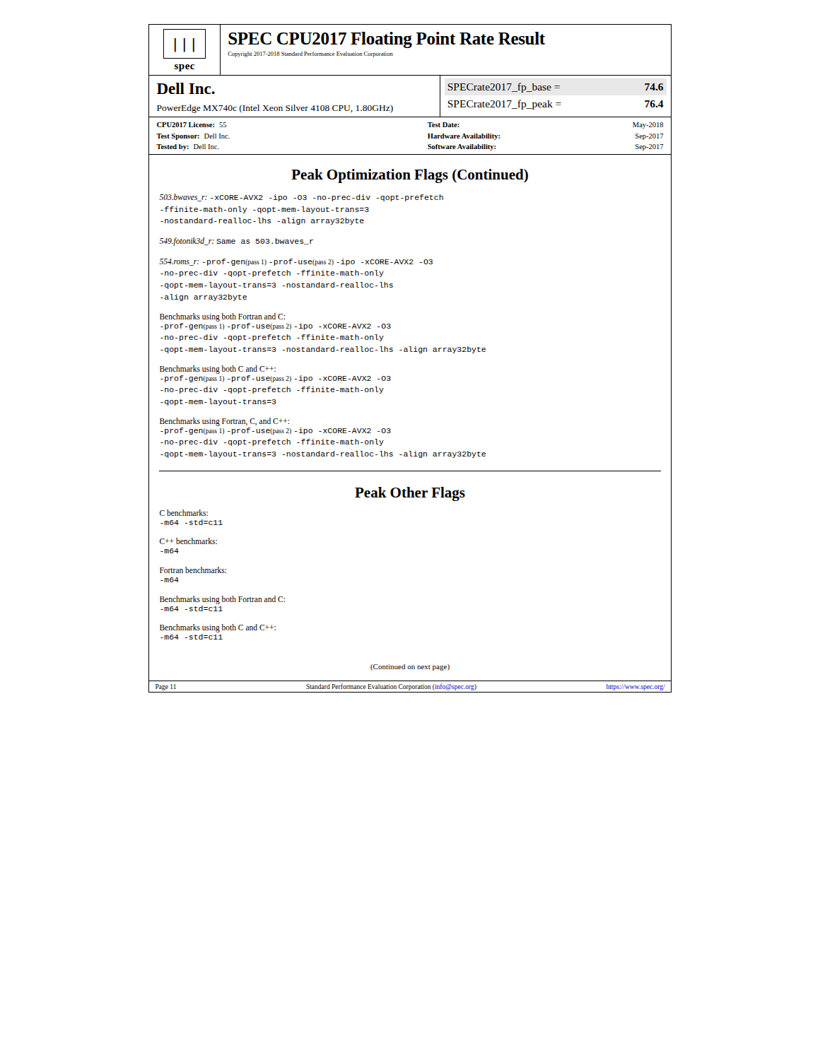|||
spec
SPEC CPU2017 Floating Point Rate Result
Copyright 2017-2018 Standard Performance Evaluation Corporation
Dell Inc.
PowerEdge MX740c (Intel Xeon Silver 4108 CPU, 1.80GHz)
SPECrate2017_fp_base = 74.6
SPECrate2017_fp_peak = 76.4
CPU2017 License: 55
Test Sponsor: Dell Inc.
Tested by: Dell Inc.
Test Date: May-2018
Hardware Availability: Sep-2017
Software Availability: Sep-2017
Peak Optimization Flags (Continued)
503.bwaves_r: -xCORE-AVX2 -ipo -O3 -no-prec-div -qopt-prefetch -ffinite-math-only -qopt-mem-layout-trans=3 -nostandard-realloc-lhs -align array32byte
549.fotonik3d_r: Same as 503.bwaves_r
554.roms_r: -prof-gen(pass 1) -prof-use(pass 2) -ipo -xCORE-AVX2 -O3 -no-prec-div -qopt-prefetch -ffinite-math-only -qopt-mem-layout-trans=3 -nostandard-realloc-lhs -align array32byte
Benchmarks using both Fortran and C:
-prof-gen(pass 1) -prof-use(pass 2) -ipo -xCORE-AVX2 -O3 -no-prec-div -qopt-prefetch -ffinite-math-only -qopt-mem-layout-trans=3 -nostandard-realloc-lhs -align array32byte
Benchmarks using both C and C++:
-prof-gen(pass 1) -prof-use(pass 2) -ipo -xCORE-AVX2 -O3 -no-prec-div -qopt-prefetch -ffinite-math-only -qopt-mem-layout-trans=3
Benchmarks using Fortran, C, and C++:
-prof-gen(pass 1) -prof-use(pass 2) -ipo -xCORE-AVX2 -O3 -no-prec-div -qopt-prefetch -ffinite-math-only -qopt-mem-layout-trans=3 -nostandard-realloc-lhs -align array32byte
Peak Other Flags
C benchmarks:
-m64 -std=c11
C++ benchmarks:
-m64
Fortran benchmarks:
-m64
Benchmarks using both Fortran and C:
-m64 -std=c11
Benchmarks using both C and C++:
-m64 -std=c11
(Continued on next page)
Page 11
Standard Performance Evaluation Corporation (info@spec.org)
https://www.spec.org/